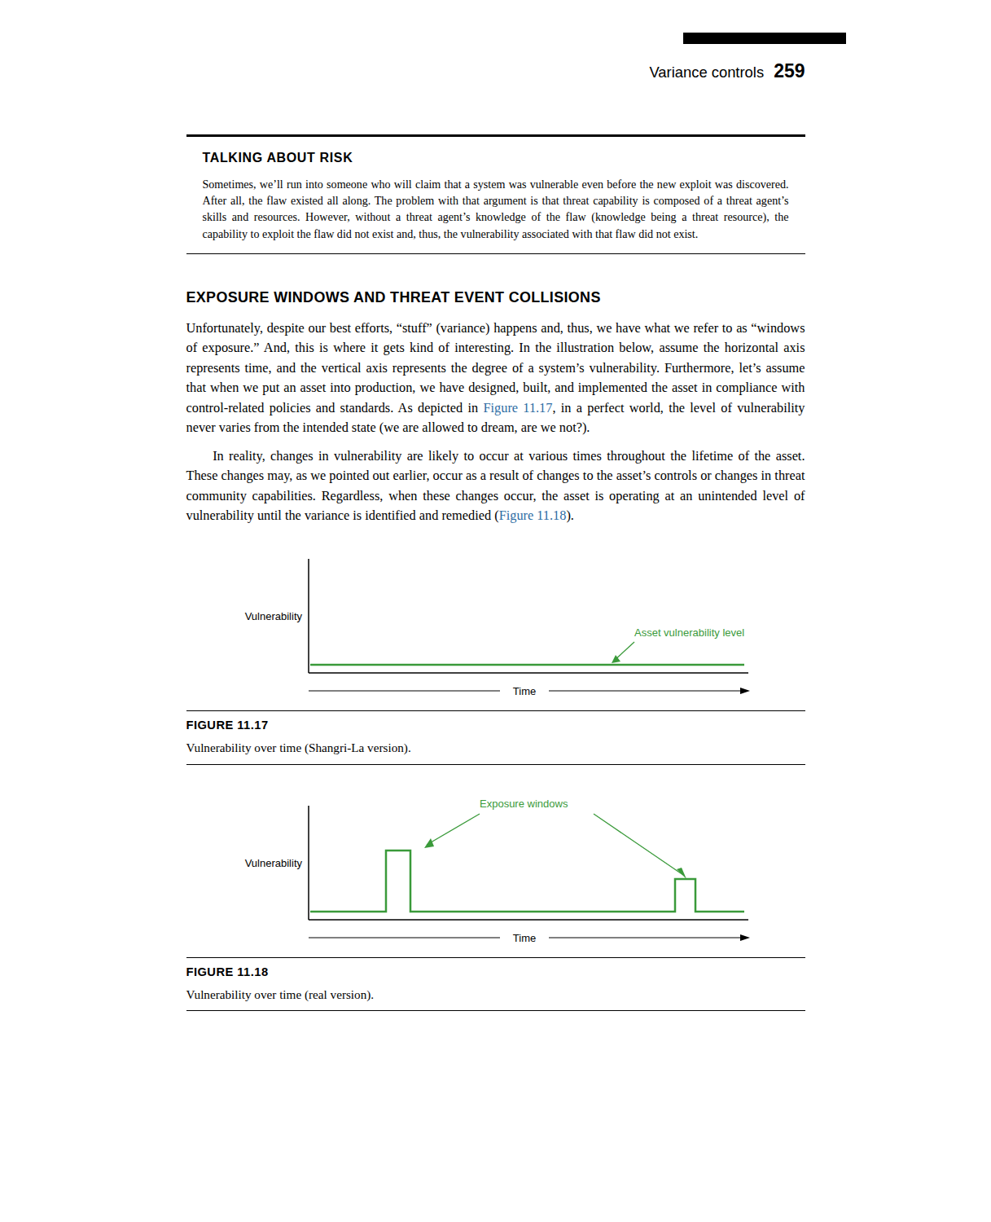Variance controls259
TALKING ABOUT RISK
Sometimes, we’ll run into someone who will claim that a system was vulnerable even before the new exploit was discovered. After all, the flaw existed all along. The problem with that argument is that threat capability is composed of a threat agent’s skills and resources. However, without a threat agent’s knowledge of the flaw (knowledge being a threat resource), the capability to exploit the flaw did not exist and, thus, the vulnerability associated with that flaw did not exist.
EXPOSURE WINDOWS AND THREAT EVENT COLLISIONS
Unfortunately, despite our best efforts, “stuff” (variance) happens and, thus, we have what we refer to as “windows of exposure.” And, this is where it gets kind of interesting. In the illustration below, assume the horizontal axis represents time, and the vertical axis represents the degree of a system’s vulnerability. Furthermore, let’s assume that when we put an asset into production, we have designed, built, and implemented the asset in compliance with control-related policies and standards. As depicted in Figure 11.17, in a perfect world, the level of vulnerability never varies from the intended state (we are allowed to dream, are we not?).
In reality, changes in vulnerability are likely to occur at various times throughout the lifetime of the asset. These changes may, as we pointed out earlier, occur as a result of changes to the asset’s controls or changes in threat community capabilities. Regardless, when these changes occur, the asset is operating at an unintended level of vulnerability until the variance is identified and remedied (Figure 11.18).
Vulnerability Time Asset vulnerability level
FIGURE 11.17 Vulnerability over time (Shangri-La version).
Vulnerability Exposure windows Time
FIGURE 11.18 Vulnerability over time (real version).